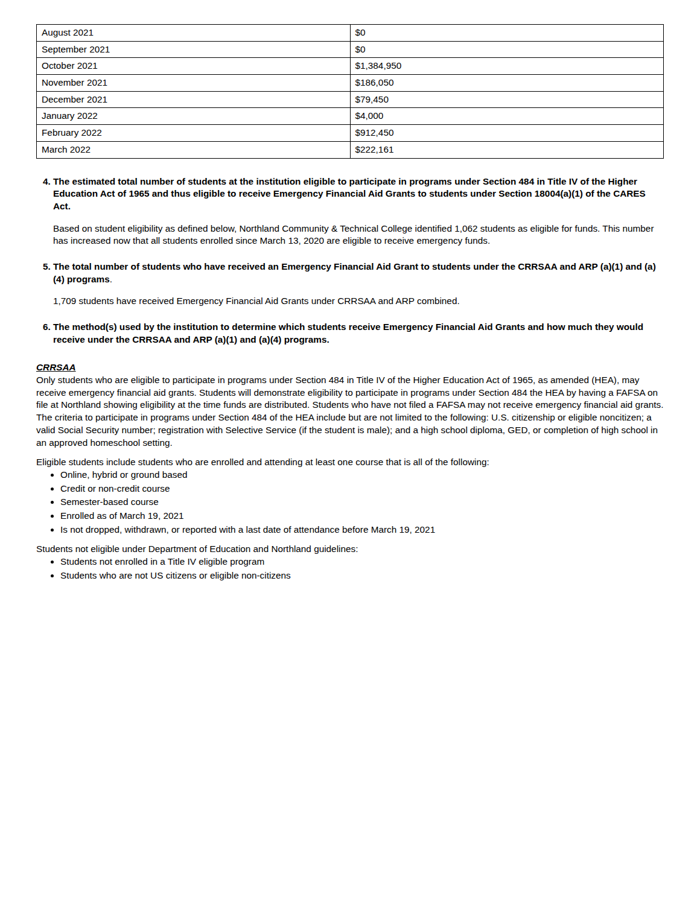| August 2021 | $0 |
| September 2021 | $0 |
| October 2021 | $1,384,950 |
| November 2021 | $186,050 |
| December 2021 | $79,450 |
| January 2022 | $4,000 |
| February 2022 | $912,450 |
| March 2022 | $222,161 |
The estimated total number of students at the institution eligible to participate in programs under Section 484 in Title IV of the Higher Education Act of 1965 and thus eligible to receive Emergency Financial Aid Grants to students under Section 18004(a)(1) of the CARES Act.
Based on student eligibility as defined below, Northland Community & Technical College identified 1,062 students as eligible for funds. This number has increased now that all students enrolled since March 13, 2020 are eligible to receive emergency funds.
The total number of students who have received an Emergency Financial Aid Grant to students under the CRRSAA and ARP (a)(1) and (a)(4) programs.
1,709 students have received Emergency Financial Aid Grants under CRRSAA and ARP combined.
The method(s) used by the institution to determine which students receive Emergency Financial Aid Grants and how much they would receive under the CRRSAA and ARP (a)(1) and (a)(4) programs.
CRRSAA
Only students who are eligible to participate in programs under Section 484 in Title IV of the Higher Education Act of 1965, as amended (HEA), may receive emergency financial aid grants. Students will demonstrate eligibility to participate in programs under Section 484 the HEA by having a FAFSA on file at Northland showing eligibility at the time funds are distributed. Students who have not filed a FAFSA may not receive emergency financial aid grants. The criteria to participate in programs under Section 484 of the HEA include but are not limited to the following: U.S. citizenship or eligible noncitizen; a valid Social Security number; registration with Selective Service (if the student is male); and a high school diploma, GED, or completion of high school in an approved homeschool setting.
Eligible students include students who are enrolled and attending at least one course that is all of the following:
Online, hybrid or ground based
Credit or non-credit course
Semester-based course
Enrolled as of March 19, 2021
Is not dropped, withdrawn, or reported with a last date of attendance before March 19, 2021
Students not eligible under Department of Education and Northland guidelines:
Students not enrolled in a Title IV eligible program
Students who are not US citizens or eligible non-citizens